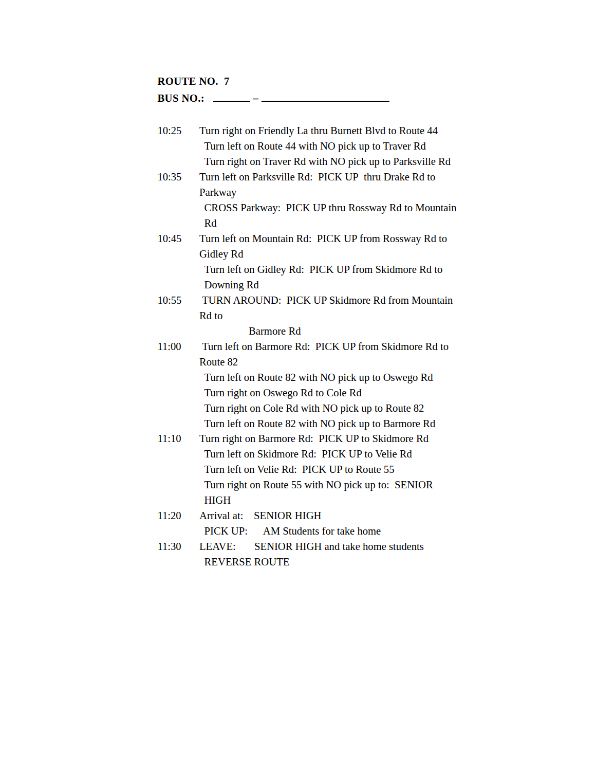ROUTE NO. 7
BUS NO.: –
10:25
Turn right on Friendly La thru Burnett Blvd to Route 44
Turn left on Route 44 with NO pick up to Traver Rd
Turn right on Traver Rd with NO pick up to Parksville Rd
10:35
Turn left on Parksville Rd: PICK UP thru Drake Rd to Parkway
CROSS Parkway: PICK UP thru Rossway Rd to Mountain Rd
10:45
Turn left on Mountain Rd: PICK UP from Rossway Rd to Gidley Rd
Turn left on Gidley Rd: PICK UP from Skidmore Rd to Downing Rd
10:55
TURN AROUND: PICK UP Skidmore Rd from Mountain Rd to
Barmore Rd
11:00
Turn left on Barmore Rd: PICK UP from Skidmore Rd to Route 82
Turn left on Route 82 with NO pick up to Oswego Rd
Turn right on Oswego Rd to Cole Rd
Turn right on Cole Rd with NO pick up to Route 82
Turn left on Route 82 with NO pick up to Barmore Rd
11:10
Turn right on Barmore Rd: PICK UP to Skidmore Rd
Turn left on Skidmore Rd: PICK UP to Velie Rd
Turn left on Velie Rd: PICK UP to Route 55
Turn right on Route 55 with NO pick up to: SENIOR HIGH
11:20
Arrival at: SENIOR HIGH
PICK UP: AM Students for take home
11:30
LEAVE: SENIOR HIGH and take home students
REVERSE ROUTE